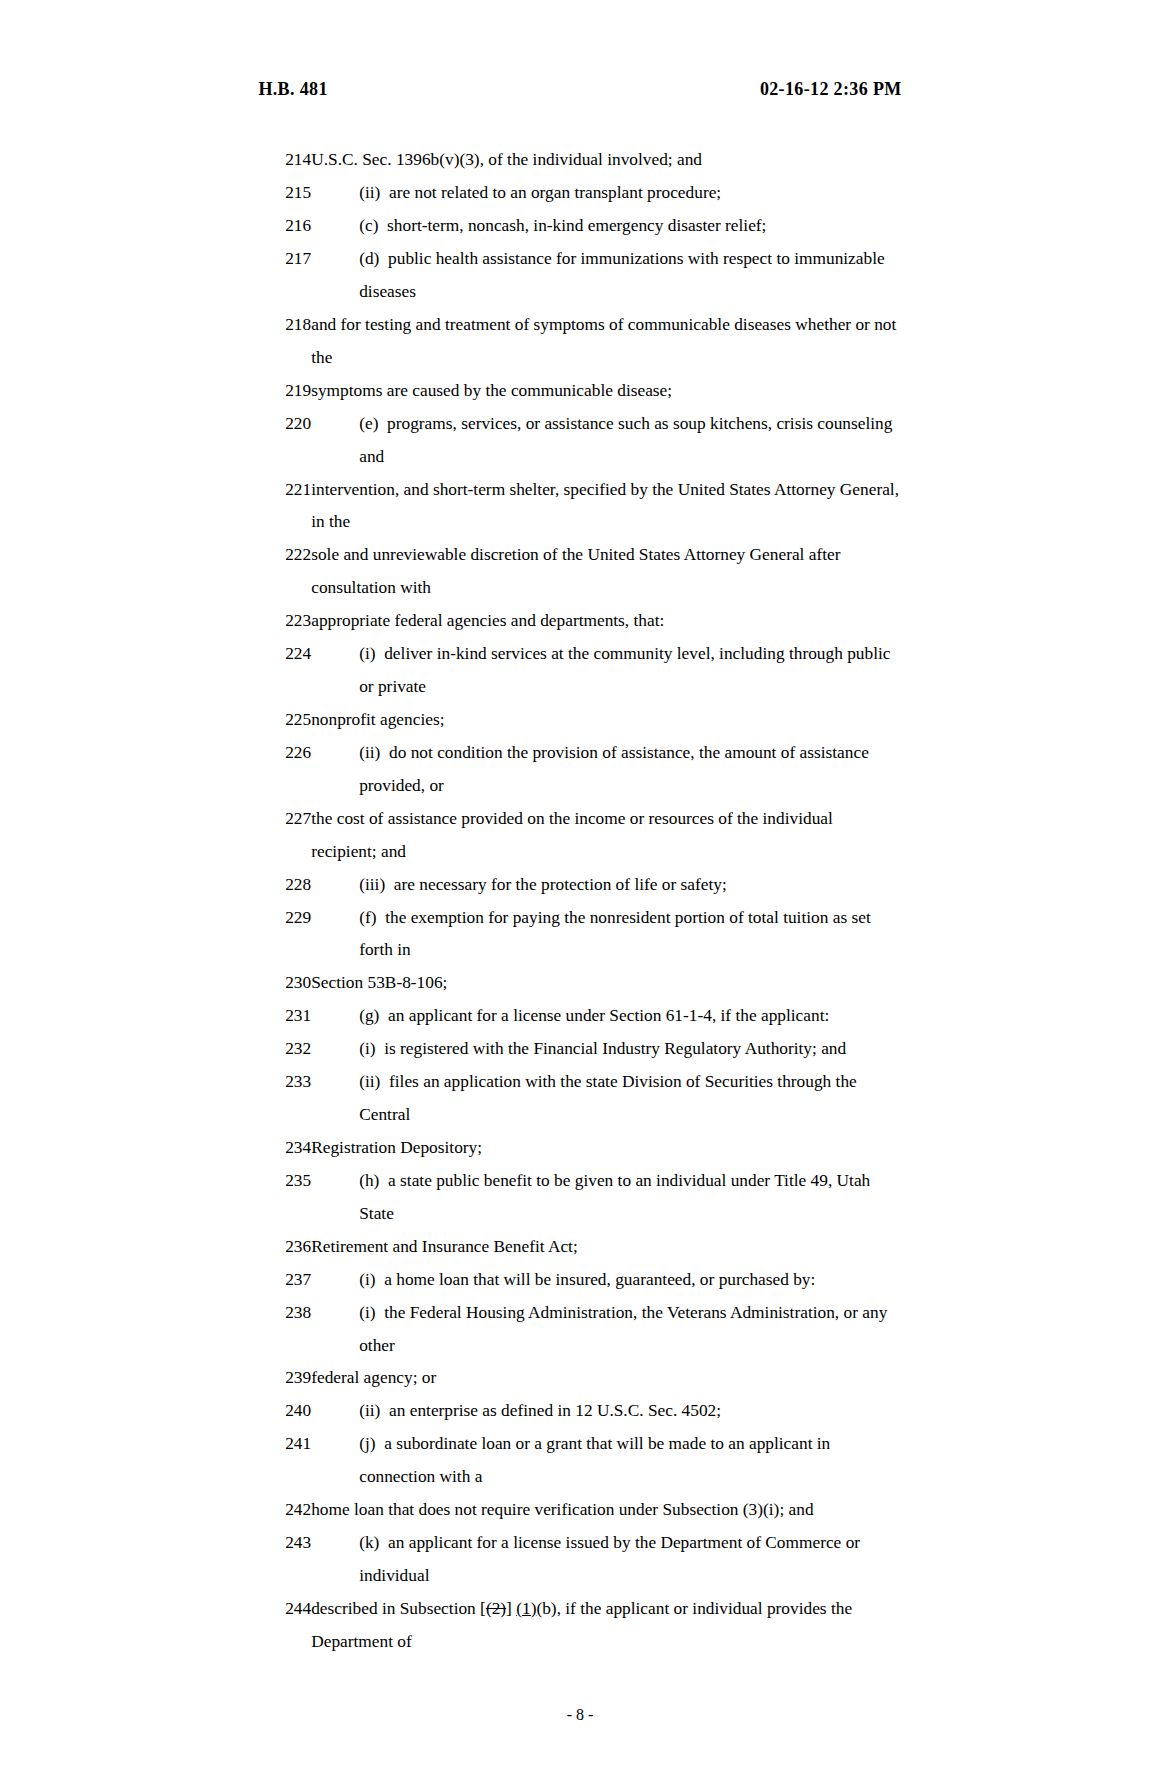H.B. 481 02-16-12 2:36 PM
| 214 | U.S.C. Sec. 1396b(v)(3), of the individual involved; and |
| 215 | (ii) are not related to an organ transplant procedure; |
| 216 | (c) short-term, noncash, in-kind emergency disaster relief; |
| 217 | (d) public health assistance for immunizations with respect to immunizable diseases |
| 218 | and for testing and treatment of symptoms of communicable diseases whether or not the |
| 219 | symptoms are caused by the communicable disease; |
| 220 | (e) programs, services, or assistance such as soup kitchens, crisis counseling and |
| 221 | intervention, and short-term shelter, specified by the United States Attorney General, in the |
| 222 | sole and unreviewable discretion of the United States Attorney General after consultation with |
| 223 | appropriate federal agencies and departments, that: |
| 224 | (i) deliver in-kind services at the community level, including through public or private |
| 225 | nonprofit agencies; |
| 226 | (ii) do not condition the provision of assistance, the amount of assistance provided, or |
| 227 | the cost of assistance provided on the income or resources of the individual recipient; and |
| 228 | (iii) are necessary for the protection of life or safety; |
| 229 | (f) the exemption for paying the nonresident portion of total tuition as set forth in |
| 230 | Section 53B-8-106; |
| 231 | (g) an applicant for a license under Section 61-1-4, if the applicant: |
| 232 | (i) is registered with the Financial Industry Regulatory Authority; and |
| 233 | (ii) files an application with the state Division of Securities through the Central |
| 234 | Registration Depository; |
| 235 | (h) a state public benefit to be given to an individual under Title 49, Utah State |
| 236 | Retirement and Insurance Benefit Act; |
| 237 | (i) a home loan that will be insured, guaranteed, or purchased by: |
| 238 | (i) the Federal Housing Administration, the Veterans Administration, or any other |
| 239 | federal agency; or |
| 240 | (ii) an enterprise as defined in 12 U.S.C. Sec. 4502; |
| 241 | (j) a subordinate loan or a grant that will be made to an applicant in connection with a |
| 242 | home loan that does not require verification under Subsection (3)(i); and |
| 243 | (k) an applicant for a license issued by the Department of Commerce or individual |
| 244 | described in Subsection [ (2) ] (1) (b), if the applicant or individual provides the Department of |
- 8 -